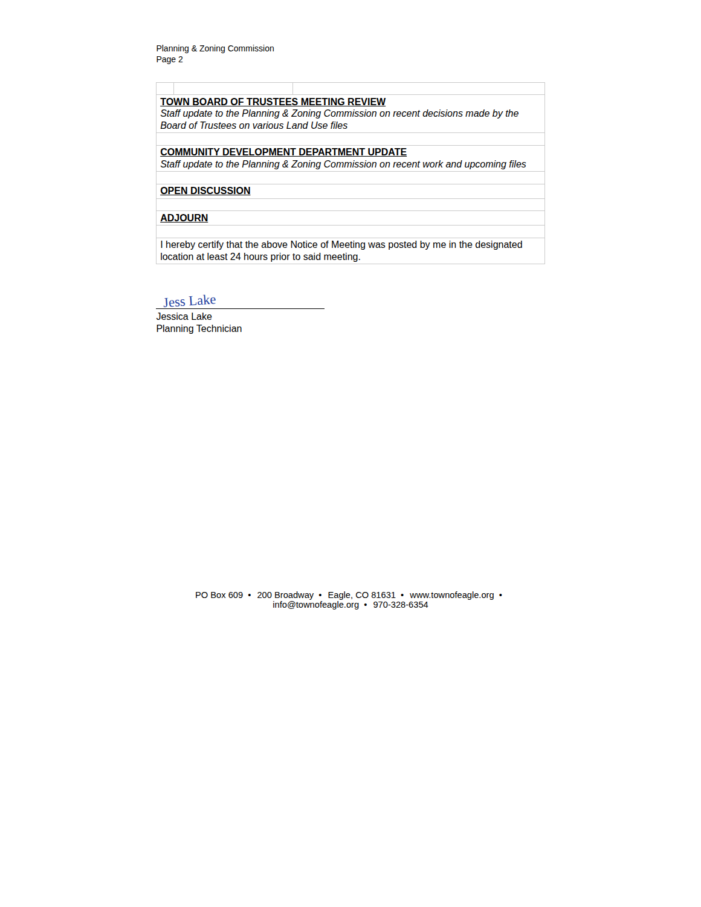Planning & Zoning Commission
Page 2
| TOWN BOARD OF TRUSTEES MEETING REVIEW Staff update to the Planning & Zoning Commission on recent decisions made by the Board of Trustees on various Land Use files |
| COMMUNITY DEVELOPMENT DEPARTMENT UPDATE Staff update to the Planning & Zoning Commission on recent work and upcoming files |
| OPEN DISCUSSION |
| ADJOURN |
| I hereby certify that the above Notice of Meeting was posted by me in the designated location at least 24 hours prior to said meeting. |
Jess Lake
Jessica Lake
Planning Technician
PO Box 609 • 200 Broadway • Eagle, CO 81631 • www.townofeagle.org • info@townofeagle.org • 970-328-6354